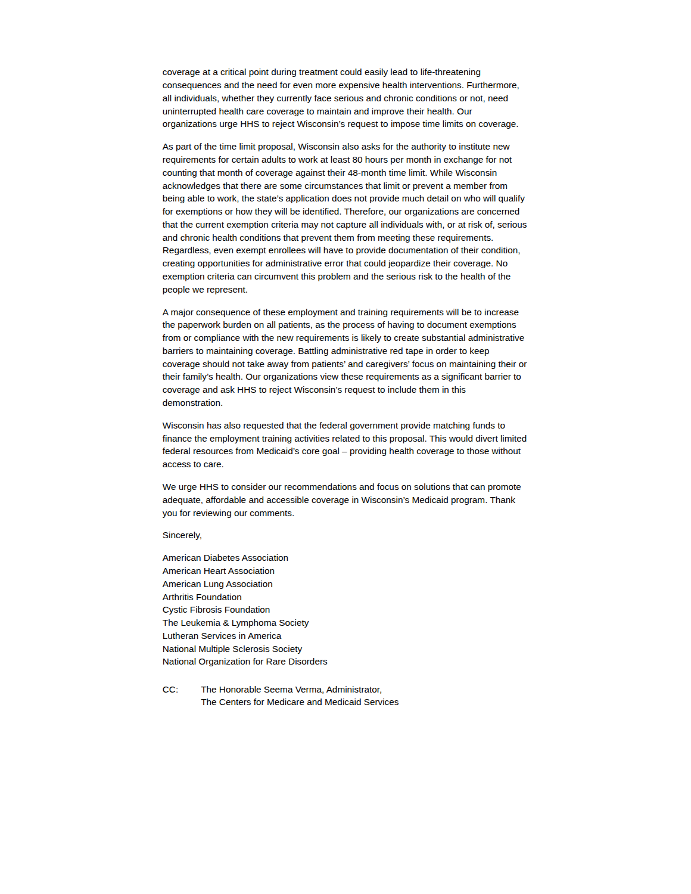coverage at a critical point during treatment could easily lead to life-threatening consequences and the need for even more expensive health interventions. Furthermore, all individuals, whether they currently face serious and chronic conditions or not, need uninterrupted health care coverage to maintain and improve their health. Our organizations urge HHS to reject Wisconsin’s request to impose time limits on coverage.
As part of the time limit proposal, Wisconsin also asks for the authority to institute new requirements for certain adults to work at least 80 hours per month in exchange for not counting that month of coverage against their 48-month time limit. While Wisconsin acknowledges that there are some circumstances that limit or prevent a member from being able to work, the state’s application does not provide much detail on who will qualify for exemptions or how they will be identified. Therefore, our organizations are concerned that the current exemption criteria may not capture all individuals with, or at risk of, serious and chronic health conditions that prevent them from meeting these requirements. Regardless, even exempt enrollees will have to provide documentation of their condition, creating opportunities for administrative error that could jeopardize their coverage. No exemption criteria can circumvent this problem and the serious risk to the health of the people we represent.
A major consequence of these employment and training requirements will be to increase the paperwork burden on all patients, as the process of having to document exemptions from or compliance with the new requirements is likely to create substantial administrative barriers to maintaining coverage. Battling administrative red tape in order to keep coverage should not take away from patients’ and caregivers’ focus on maintaining their or their family’s health. Our organizations view these requirements as a significant barrier to coverage and ask HHS to reject Wisconsin’s request to include them in this demonstration.
Wisconsin has also requested that the federal government provide matching funds to finance the employment training activities related to this proposal. This would divert limited federal resources from Medicaid’s core goal – providing health coverage to those without access to care.
We urge HHS to consider our recommendations and focus on solutions that can promote adequate, affordable and accessible coverage in Wisconsin’s Medicaid program. Thank you for reviewing our comments.
Sincerely,
American Diabetes Association
American Heart Association
American Lung Association
Arthritis Foundation
Cystic Fibrosis Foundation
The Leukemia & Lymphoma Society
Lutheran Services in America
National Multiple Sclerosis Society
National Organization for Rare Disorders
CC: The Honorable Seema Verma, Administrator,
The Centers for Medicare and Medicaid Services